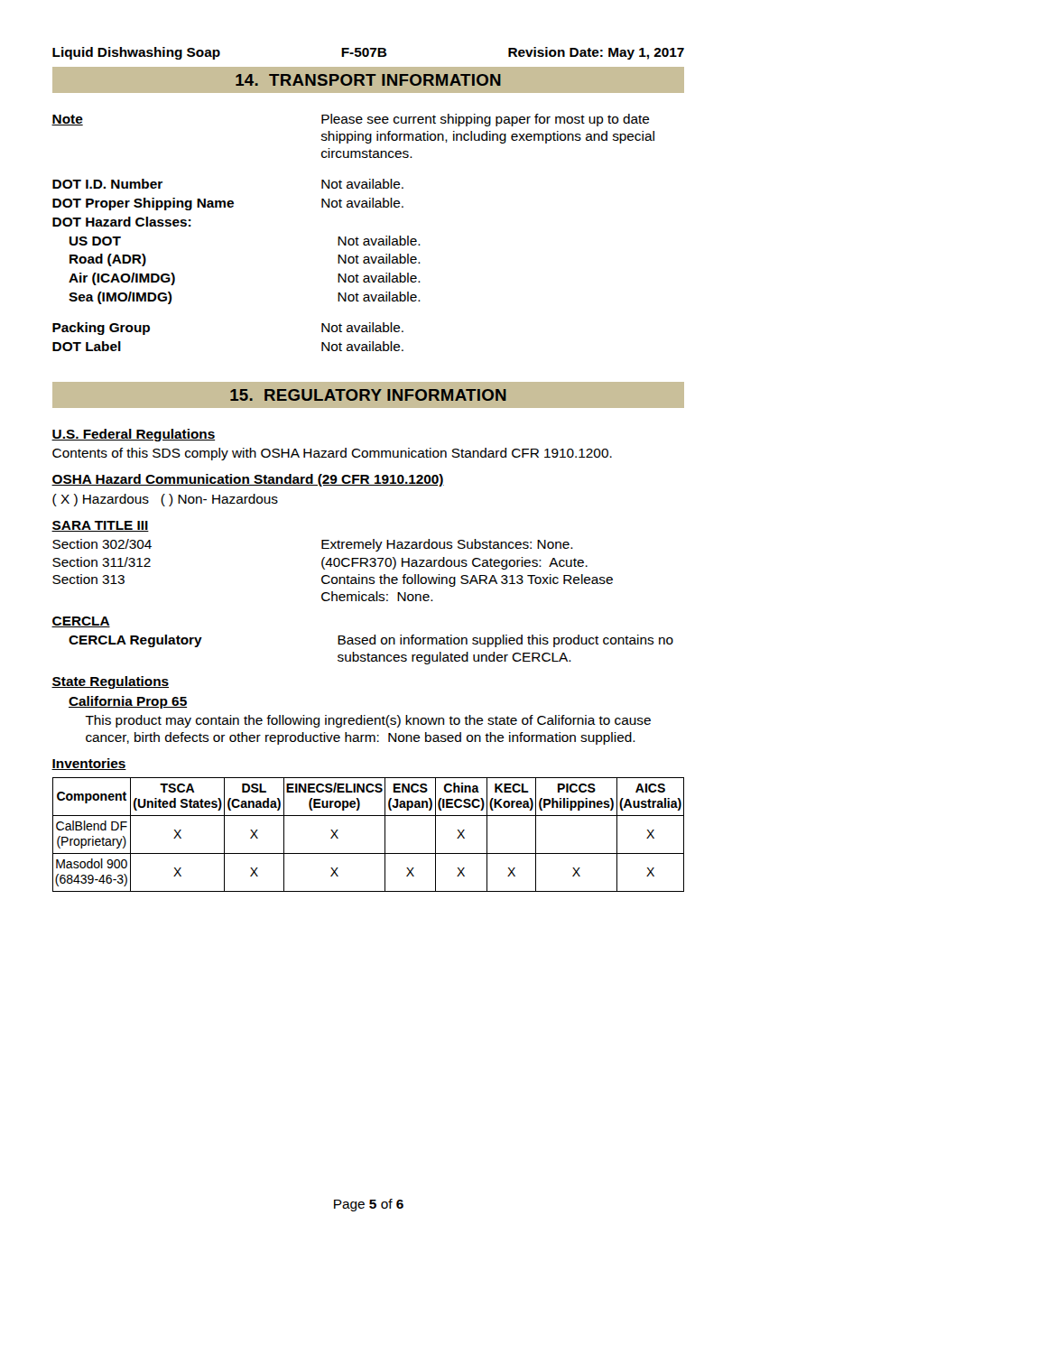Liquid Dishwashing Soap F-507B Revision Date: May 1, 2017
14. TRANSPORT INFORMATION
Note
Please see current shipping paper for most up to date shipping information, including exemptions and special circumstances.
DOT I.D. Number
Not available.
DOT Proper Shipping Name
Not available.
DOT Hazard Classes:
US DOT
Not available.
Road (ADR)
Not available.
Air (ICAO/IMDG)
Not available.
Sea (IMO/IMDG)
Not available.
Packing Group
Not available.
DOT Label
Not available.
15. REGULATORY INFORMATION
U.S. Federal Regulations
Contents of this SDS comply with OSHA Hazard Communication Standard CFR 1910.1200.
OSHA Hazard Communication Standard (29 CFR 1910.1200)
( X ) Hazardous ( ) Non- Hazardous
SARA TITLE III
Section 302/304
Extremely Hazardous Substances: None.
Section 311/312
(40CFR370) Hazardous Categories: Acute.
Section 313
Contains the following SARA 313 Toxic Release Chemicals: None.
CERCLA
CERCLA Regulatory
Based on information supplied this product contains no substances regulated under CERCLA.
State Regulations
California Prop 65
This product may contain the following ingredient(s) known to the state of California to cause cancer, birth defects or other reproductive harm: None based on the information supplied.
Inventories
| Component | TSCA (United States) | DSL (Canada) | EINECS/ELINCS (Europe) | ENCS (Japan) | China (IECSC) | KECL (Korea) | PICCS (Philippines) | AICS (Australia) |
| --- | --- | --- | --- | --- | --- | --- | --- | --- |
| CalBlend DF (Proprietary) | X | X | X | | X | | | X |
| Masodol 900 (68439-46-3) | X | X | X | X | X | X | X | X |
Page 5 of 6